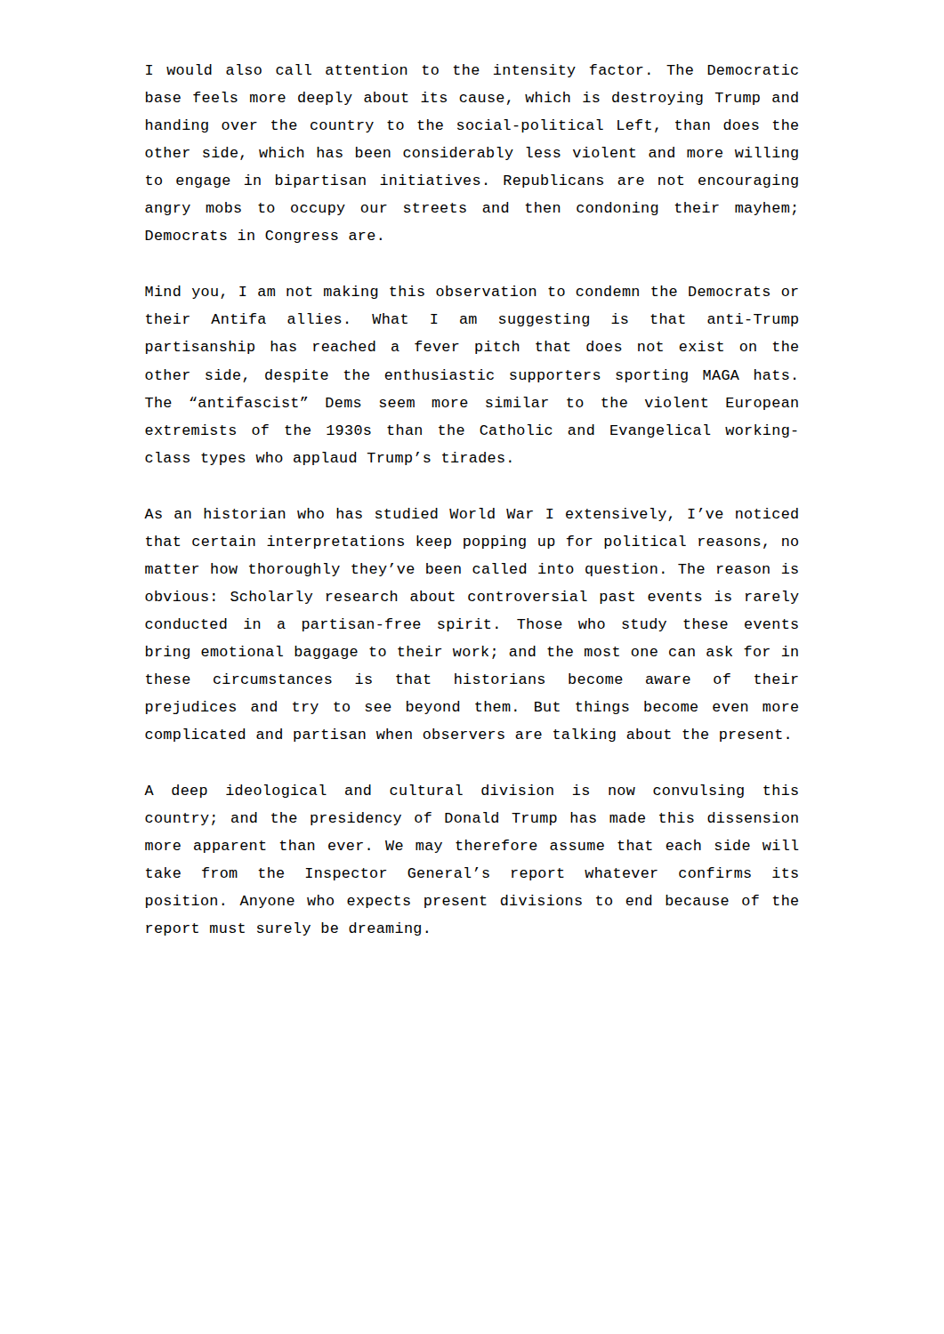I would also call attention to the intensity factor. The Democratic base feels more deeply about its cause, which is destroying Trump and handing over the country to the social-political Left, than does the other side, which has been considerably less violent and more willing to engage in bipartisan initiatives. Republicans are not encouraging angry mobs to occupy our streets and then condoning their mayhem; Democrats in Congress are.
Mind you, I am not making this observation to condemn the Democrats or their Antifa allies. What I am suggesting is that anti-Trump partisanship has reached a fever pitch that does not exist on the other side, despite the enthusiastic supporters sporting MAGA hats. The “antifascist” Dems seem more similar to the violent European extremists of the 1930s than the Catholic and Evangelical working-class types who applaud Trump’s tirades.
As an historian who has studied World War I extensively, I’ve noticed that certain interpretations keep popping up for political reasons, no matter how thoroughly they’ve been called into question. The reason is obvious: Scholarly research about controversial past events is rarely conducted in a partisan-free spirit. Those who study these events bring emotional baggage to their work; and the most one can ask for in these circumstances is that historians become aware of their prejudices and try to see beyond them. But things become even more complicated and partisan when observers are talking about the present.
A deep ideological and cultural division is now convulsing this country; and the presidency of Donald Trump has made this dissension more apparent than ever. We may therefore assume that each side will take from the Inspector General’s report whatever confirms its position. Anyone who expects present divisions to end because of the report must surely be dreaming.